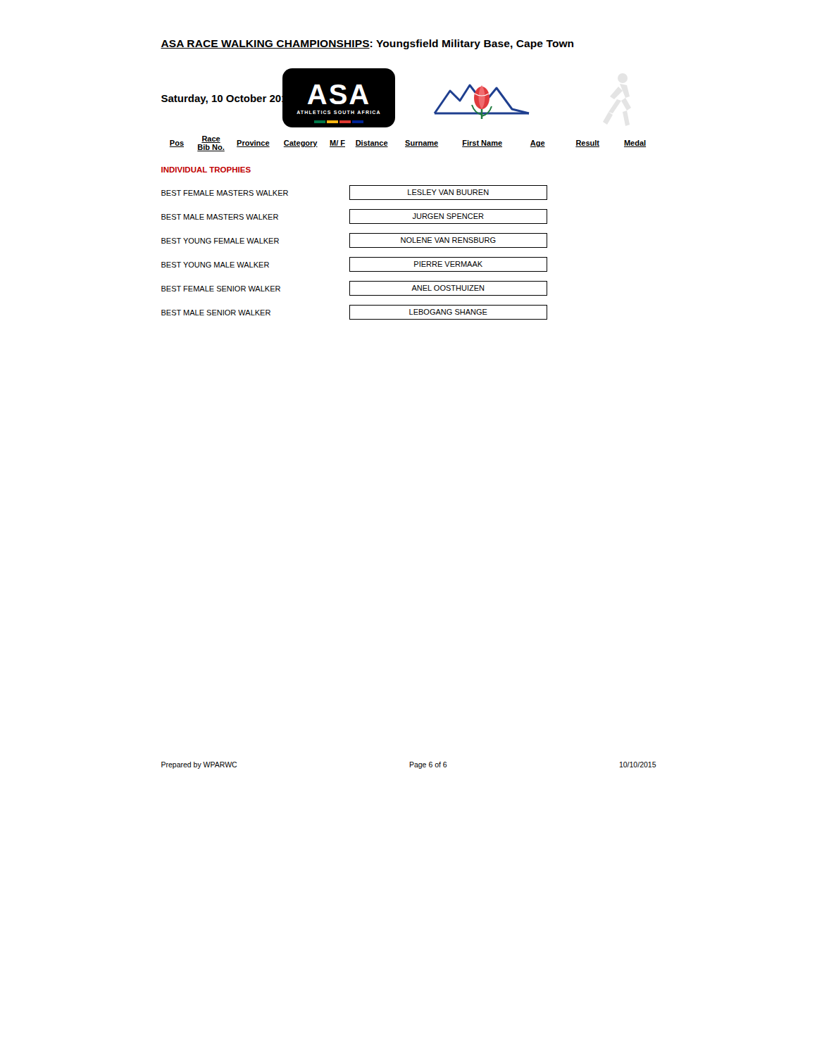ASA RACE WALKING CHAMPIONSHIPS: Youngsfield Military Base, Cape Town
Saturday, 10 October 2015
ASA
Athletics South Africa
| Pos | Race Bib No. | Province | Category | M/ F | Distance | Surname | First Name | Age | Result | Medal |
| --- | --- | --- | --- | --- | --- | --- | --- | --- | --- | --- |
INDIVIDUAL TROPHIES
| BEST FEMALE MASTERS WALKER | | LESLEY VAN BUUREN | |
| BEST MALE MASTERS WALKER | | JURGEN SPENCER | |
| BEST YOUNG FEMALE WALKER | | NOLENE VAN RENSBURG | |
| BEST YOUNG MALE WALKER | | PIERRE VERMAAK | |
| BEST FEMALE SENIOR WALKER | | ANEL OOSTHUIZEN | |
| BEST MALE SENIOR WALKER | | LEBOGANG SHANGE | |
Prepared by WPARWC
Page 6 of 6
10/10/2015